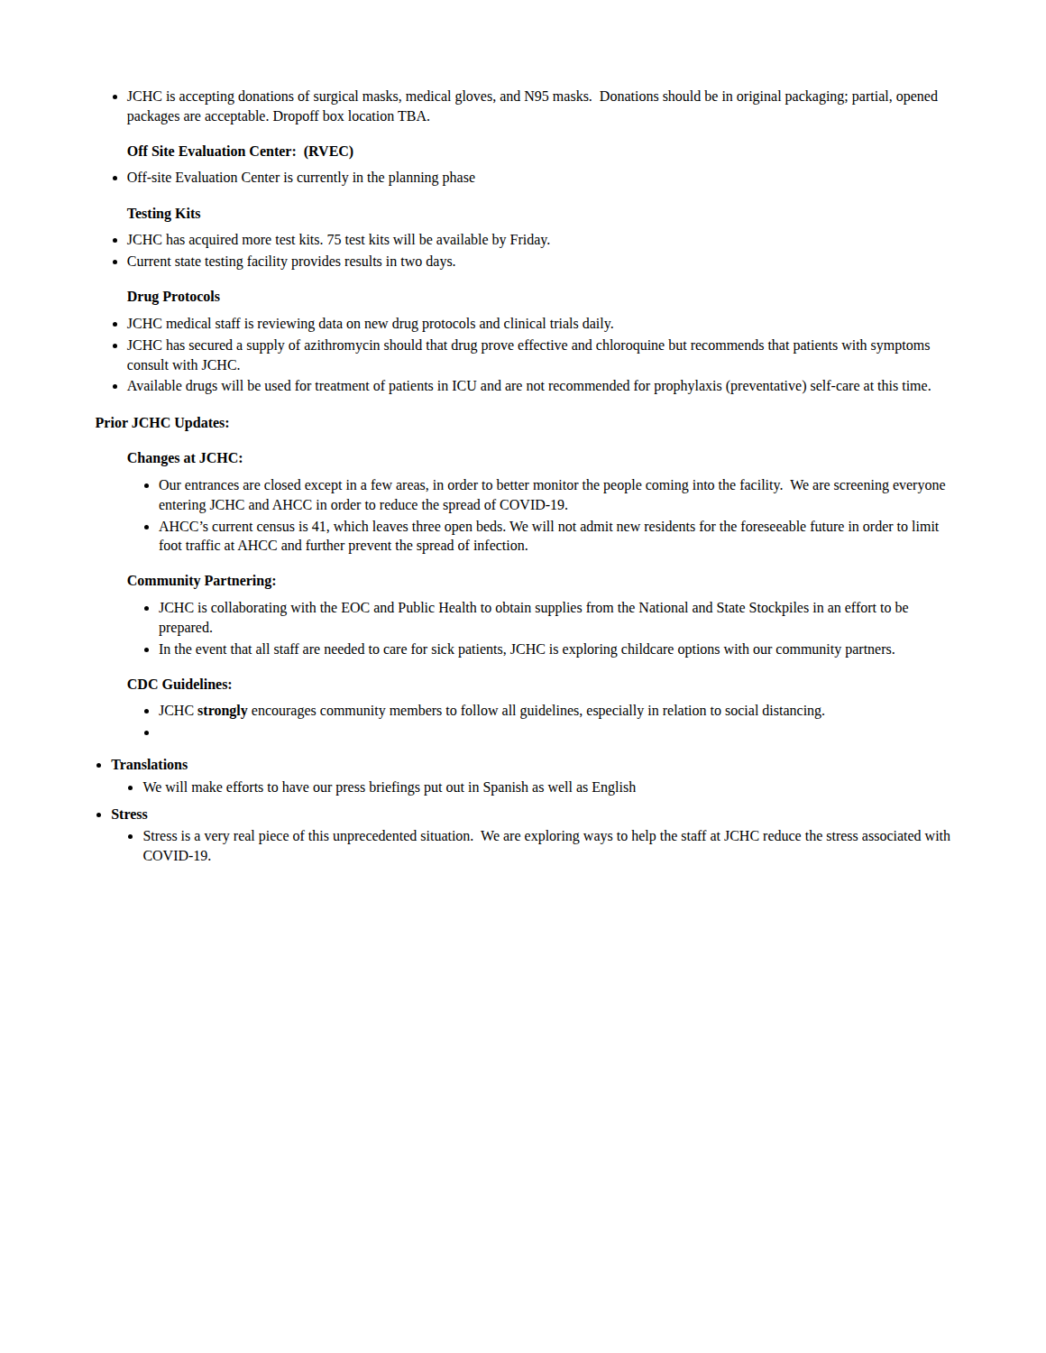JCHC is accepting donations of surgical masks, medical gloves, and N95 masks. Donations should be in original packaging; partial, opened packages are acceptable. Dropoff box location TBA.
Off Site Evaluation Center: (RVEC)
Off-site Evaluation Center is currently in the planning phase
Testing Kits
JCHC has acquired more test kits. 75 test kits will be available by Friday.
Current state testing facility provides results in two days.
Drug Protocols
JCHC medical staff is reviewing data on new drug protocols and clinical trials daily.
JCHC has secured a supply of azithromycin should that drug prove effective and chloroquine but recommends that patients with symptoms consult with JCHC.
Available drugs will be used for treatment of patients in ICU and are not recommended for prophylaxis (preventative) self-care at this time.
Prior JCHC Updates:
Changes at JCHC:
Our entrances are closed except in a few areas, in order to better monitor the people coming into the facility. We are screening everyone entering JCHC and AHCC in order to reduce the spread of COVID-19.
AHCC’s current census is 41, which leaves three open beds. We will not admit new residents for the foreseeable future in order to limit foot traffic at AHCC and further prevent the spread of infection.
Community Partnering:
JCHC is collaborating with the EOC and Public Health to obtain supplies from the National and State Stockpiles in an effort to be prepared.
In the event that all staff are needed to care for sick patients, JCHC is exploring childcare options with our community partners.
CDC Guidelines:
JCHC strongly encourages community members to follow all guidelines, especially in relation to social distancing.
Translations
We will make efforts to have our press briefings put out in Spanish as well as English
Stress
Stress is a very real piece of this unprecedented situation. We are exploring ways to help the staff at JCHC reduce the stress associated with COVID-19.